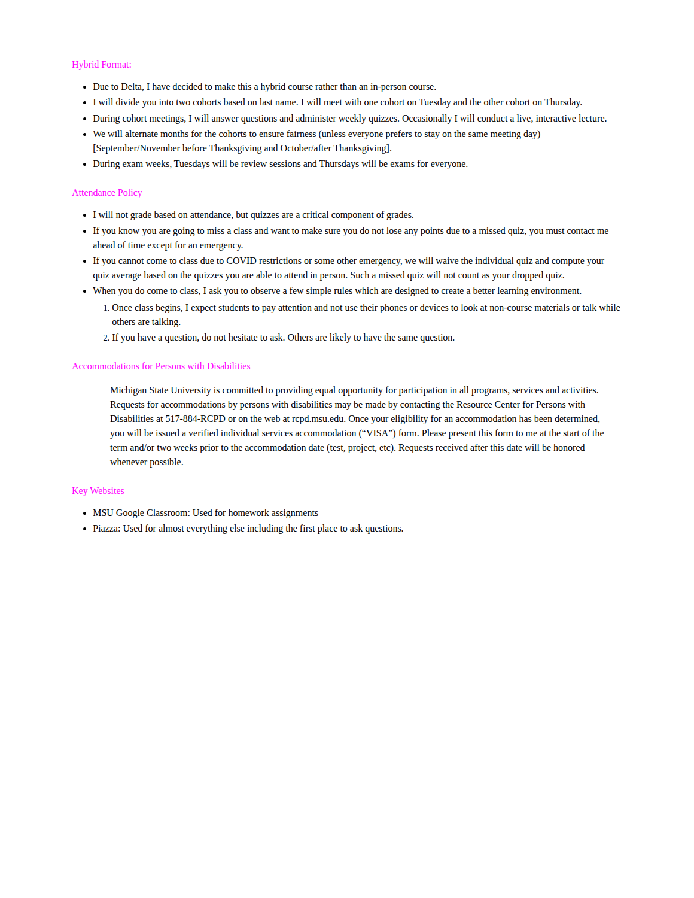Hybrid Format:
Due to Delta, I have decided to make this a hybrid course rather than an in-person course.
I will divide you into two cohorts based on last name. I will meet with one cohort on Tuesday and the other cohort on Thursday.
During cohort meetings, I will answer questions and administer weekly quizzes. Occasionally I will conduct a live, interactive lecture.
We will alternate months for the cohorts to ensure fairness (unless everyone prefers to stay on the same meeting day) [September/November before Thanksgiving and October/after Thanksgiving].
During exam weeks, Tuesdays will be review sessions and Thursdays will be exams for everyone.
Attendance Policy
I will not grade based on attendance, but quizzes are a critical component of grades.
If you know you are going to miss a class and want to make sure you do not lose any points due to a missed quiz, you must contact me ahead of time except for an emergency.
If you cannot come to class due to COVID restrictions or some other emergency, we will waive the individual quiz and compute your quiz average based on the quizzes you are able to attend in person. Such a missed quiz will not count as your dropped quiz.
When you do come to class, I ask you to observe a few simple rules which are designed to create a better learning environment.
Once class begins, I expect students to pay attention and not use their phones or devices to look at non-course materials or talk while others are talking.
If you have a question, do not hesitate to ask. Others are likely to have the same question.
Accommodations for Persons with Disabilities
Michigan State University is committed to providing equal opportunity for participation in all programs, services and activities. Requests for accommodations by persons with disabilities may be made by contacting the Resource Center for Persons with Disabilities at 517-884-RCPD or on the web at rcpd.msu.edu. Once your eligibility for an accommodation has been determined, you will be issued a verified individual services accommodation (“VISA”) form. Please present this form to me at the start of the term and/or two weeks prior to the accommodation date (test, project, etc). Requests received after this date will be honored whenever possible.
Key Websites
MSU Google Classroom: Used for homework assignments
Piazza: Used for almost everything else including the first place to ask questions.